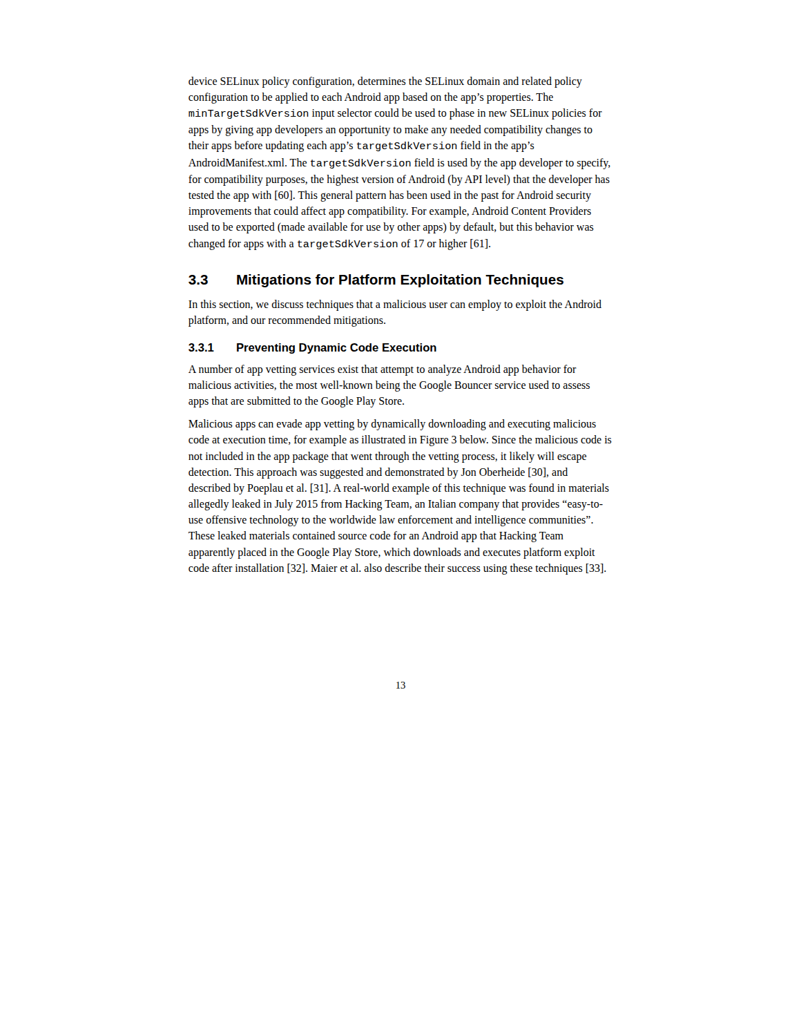device SELinux policy configuration, determines the SELinux domain and related policy configuration to be applied to each Android app based on the app’s properties. The minTargetSdkVersion input selector could be used to phase in new SELinux policies for apps by giving app developers an opportunity to make any needed compatibility changes to their apps before updating each app’s targetSdkVersion field in the app’s AndroidManifest.xml. The targetSdkVersion field is used by the app developer to specify, for compatibility purposes, the highest version of Android (by API level) that the developer has tested the app with [60]. This general pattern has been used in the past for Android security improvements that could affect app compatibility. For example, Android Content Providers used to be exported (made available for use by other apps) by default, but this behavior was changed for apps with a targetSdkVersion of 17 or higher [61].
3.3 Mitigations for Platform Exploitation Techniques
In this section, we discuss techniques that a malicious user can employ to exploit the Android platform, and our recommended mitigations.
3.3.1 Preventing Dynamic Code Execution
A number of app vetting services exist that attempt to analyze Android app behavior for malicious activities, the most well-known being the Google Bouncer service used to assess apps that are submitted to the Google Play Store.
Malicious apps can evade app vetting by dynamically downloading and executing malicious code at execution time, for example as illustrated in Figure 3 below. Since the malicious code is not included in the app package that went through the vetting process, it likely will escape detection. This approach was suggested and demonstrated by Jon Oberheide [30], and described by Poeplau et al. [31]. A real-world example of this technique was found in materials allegedly leaked in July 2015 from Hacking Team, an Italian company that provides “easy-to-use offensive technology to the worldwide law enforcement and intelligence communities”. These leaked materials contained source code for an Android app that Hacking Team apparently placed in the Google Play Store, which downloads and executes platform exploit code after installation [32]. Maier et al. also describe their success using these techniques [33].
13